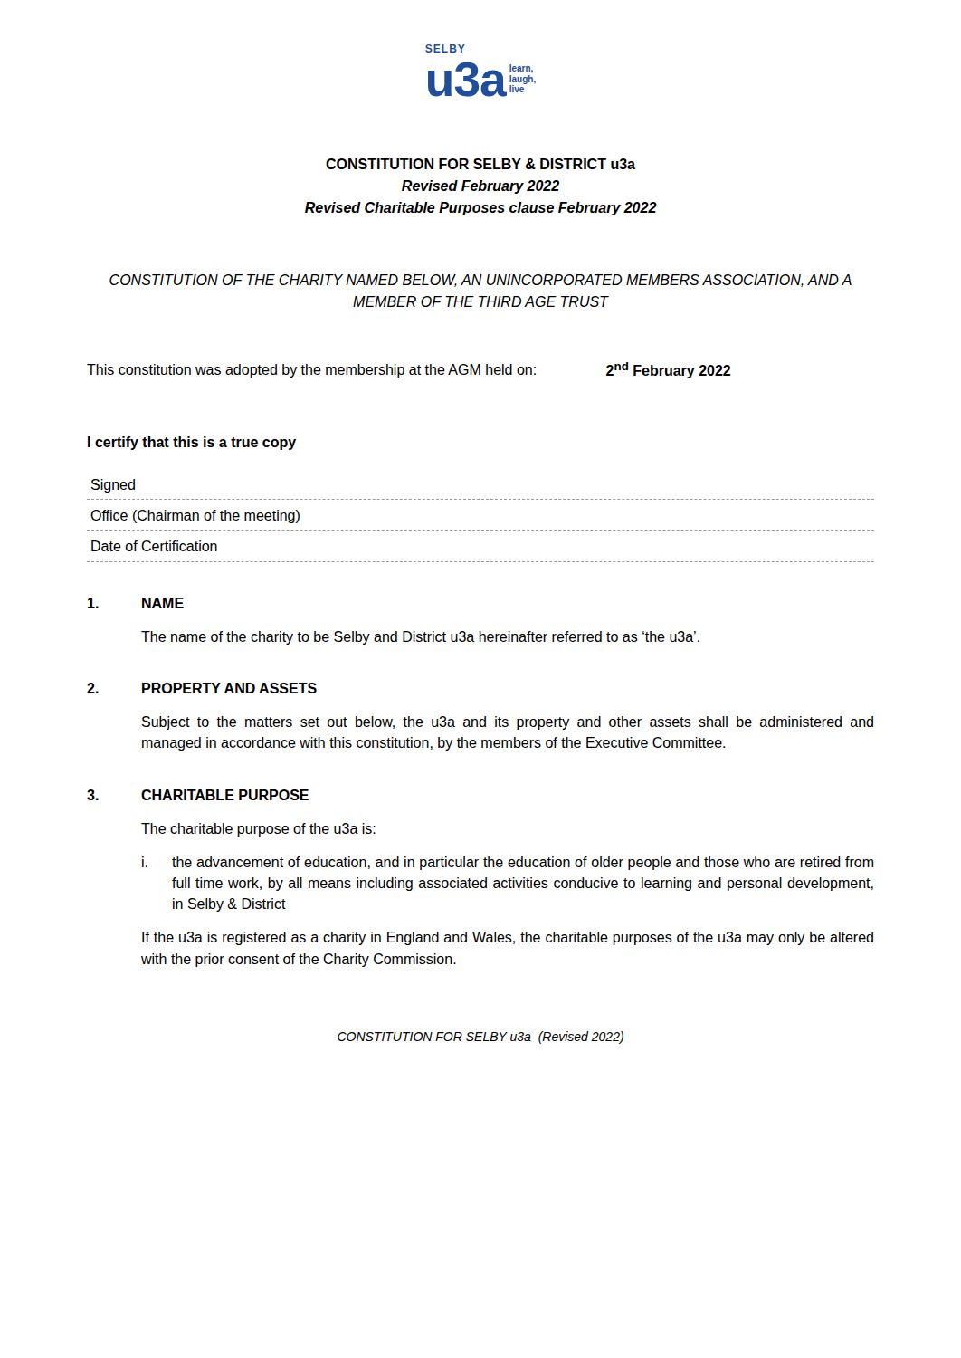SELBY u3a learn,
laugh,
live
CONSTITUTION FOR SELBY & DISTRICT u3a
Revised February 2022
Revised Charitable Purposes clause February 2022
CONSTITUTION OF THE CHARITY NAMED BELOW, AN UNINCORPORATED MEMBERS ASSOCIATION, AND A MEMBER OF THE THIRD AGE TRUST
This constitution was adopted by the membership at the AGM held on: 2nd February 2022
I certify that this is a true copy
Signed
Office (Chairman of the meeting)
Date of Certification
1. NAME
The name of the charity to be Selby and District u3a hereinafter referred to as ‘the u3a’.
2. PROPERTY AND ASSETS
Subject to the matters set out below, the u3a and its property and other assets shall be administered and managed in accordance with this constitution, by the members of the Executive Committee.
3. CHARITABLE PURPOSE
The charitable purpose of the u3a is:
i. the advancement of education, and in particular the education of older people and those who are retired from full time work, by all means including associated activities conducive to learning and personal development, in Selby & District
If the u3a is registered as a charity in England and Wales, the charitable purposes of the u3a may only be altered with the prior consent of the Charity Commission.
CONSTITUTION FOR SELBY u3a (Revised 2022)